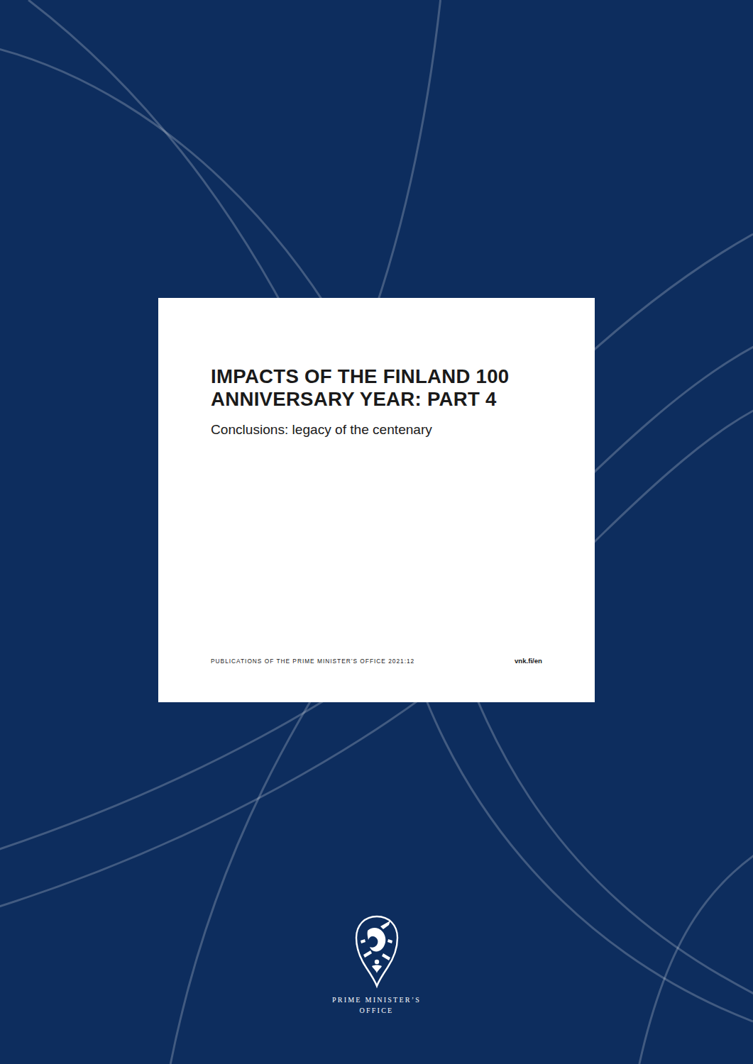Impacts of the Finland 100 Anniversary Year: Part 4
Conclusions: legacy of the centenary
Publications of the Prime Minister’s Office 2021:12 vnk.fi/en
Prime Minister’s
Office